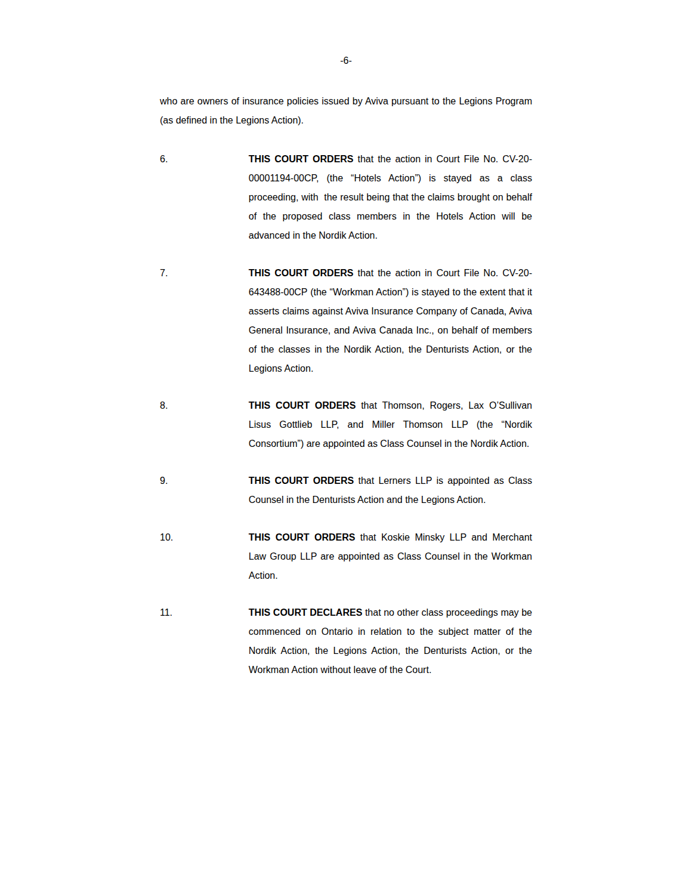-6-
who are owners of insurance policies issued by Aviva pursuant to the Legions Program (as defined in the Legions Action).
6. THIS COURT ORDERS that the action in Court File No. CV-20-00001194-00CP, (the “Hotels Action”) is stayed as a class proceeding, with the result being that the claims brought on behalf of the proposed class members in the Hotels Action will be advanced in the Nordik Action.
7. THIS COURT ORDERS that the action in Court File No. CV-20-643488-00CP (the “Workman Action”) is stayed to the extent that it asserts claims against Aviva Insurance Company of Canada, Aviva General Insurance, and Aviva Canada Inc., on behalf of members of the classes in the Nordik Action, the Denturists Action, or the Legions Action.
8. THIS COURT ORDERS that Thomson, Rogers, Lax O’Sullivan Lisus Gottlieb LLP, and Miller Thomson LLP (the “Nordik Consortium”) are appointed as Class Counsel in the Nordik Action.
9. THIS COURT ORDERS that Lerners LLP is appointed as Class Counsel in the Denturists Action and the Legions Action.
10. THIS COURT ORDERS that Koskie Minsky LLP and Merchant Law Group LLP are appointed as Class Counsel in the Workman Action.
11. THIS COURT DECLARES that no other class proceedings may be commenced on Ontario in relation to the subject matter of the Nordik Action, the Legions Action, the Denturists Action, or the Workman Action without leave of the Court.